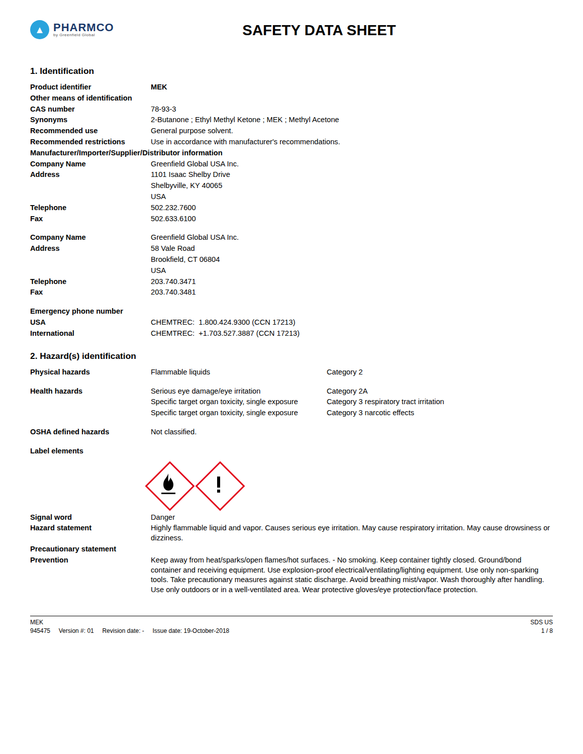▲
PHARMCO
by Greenfield Global
SAFETY DATA SHEET
1. Identification
| Product identifier | MEK |
| Other means of identification | |
| CAS number | 78-93-3 |
| Synonyms | 2-Butanone ; Ethyl Methyl Ketone ; MEK ; Methyl Acetone |
| Recommended use | General purpose solvent. |
| Recommended restrictions | Use in accordance with manufacturer's recommendations. |
| Manufacturer/Importer/Supplier/Distributor information |
| Company Name | Greenfield Global USA Inc. |
| Address | 1101 Isaac Shelby Drive |
| | Shelbyville, KY 40065 |
| | USA |
| Telephone | 502.232.7600 |
| Fax | 502.633.6100 |
| Company Name | Greenfield Global USA Inc. |
| Address | 58 Vale Road |
| | Brookfield, CT 06804 |
| | USA |
| Telephone | 203.740.3471 |
| Fax | 203.740.3481 |
| Emergency phone number |
| USA | CHEMTREC: 1.800.424.9300 (CCN 17213) |
| International | CHEMTREC: +1.703.527.3887 (CCN 17213) |
2. Hazard(s) identification
| Physical hazards | Flammable liquids | Category 2 |
| Health hazards | Serious eye damage/eye irritation | Category 2A |
| | Specific target organ toxicity, single exposure | Category 3 respiratory tract irritation |
| | Specific target organ toxicity, single exposure | Category 3 narcotic effects |
| OSHA defined hazards | Not classified. |
| Label elements | |
| Signal word | Danger |
| Hazard statement | Highly flammable liquid and vapor. Causes serious eye irritation. May cause respiratory irritation. May cause drowsiness or dizziness. |
| Precautionary statement | |
| Prevention | Keep away from heat/sparks/open flames/hot surfaces. - No smoking. Keep container tightly closed. Ground/bond container and receiving equipment. Use explosion-proof electrical/ventilating/lighting equipment. Use only non-sparking tools. Take precautionary measures against static discharge. Avoid breathing mist/vapor. Wash thoroughly after handling. Use only outdoors or in a well-ventilated area. Wear protective gloves/eye protection/face protection. |
MEK
945475 Version #: 01 Revision date: - Issue date: 19-October-2018
SDS US
1 / 8